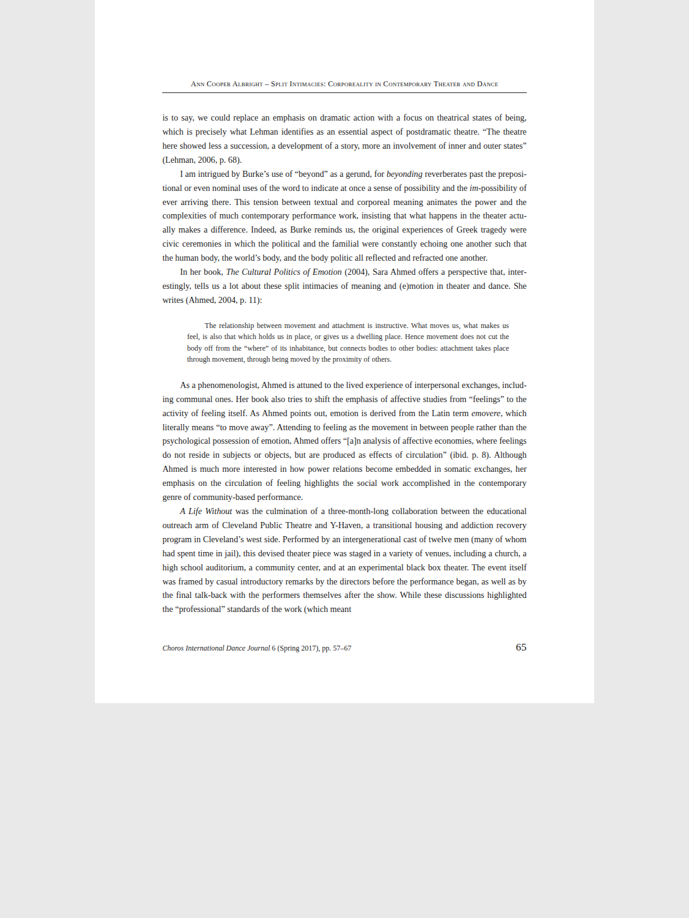Ann Cooper Albright – Split Intimacies: Corporeality in Contemporary Theater and Dance
is to say, we could replace an emphasis on dramatic action with a focus on theatrical states of being, which is precisely what Lehman identifies as an essential aspect of postdramatic theatre. “The theatre here showed less a succession, a development of a story, more an involvement of inner and outer states” (Lehman, 2006, p. 68).
I am intrigued by Burke’s use of “beyond” as a gerund, for beyonding reverberates past the prepositional or even nominal uses of the word to indicate at once a sense of possibility and the im-possibility of ever arriving there. This tension between textual and corporeal meaning animates the power and the complexities of much contemporary performance work, insisting that what happens in the theater actually makes a difference. Indeed, as Burke reminds us, the original experiences of Greek tragedy were civic ceremonies in which the political and the familial were constantly echoing one another such that the human body, the world’s body, and the body politic all reflected and refracted one another.
In her book, The Cultural Politics of Emotion (2004), Sara Ahmed offers a perspective that, interestingly, tells us a lot about these split intimacies of meaning and (e)motion in theater and dance. She writes (Ahmed, 2004, p. 11):
The relationship between movement and attachment is instructive. What moves us, what makes us feel, is also that which holds us in place, or gives us a dwelling place. Hence movement does not cut the body off from the “where” of its inhabitance, but connects bodies to other bodies: attachment takes place through movement, through being moved by the proximity of others.
As a phenomenologist, Ahmed is attuned to the lived experience of interpersonal exchanges, including communal ones. Her book also tries to shift the emphasis of affective studies from “feelings” to the activity of feeling itself. As Ahmed points out, emotion is derived from the Latin term emovere, which literally means “to move away”. Attending to feeling as the movement in between people rather than the psychological possession of emotion, Ahmed offers “[a]n analysis of affective economies, where feelings do not reside in subjects or objects, but are produced as effects of circulation” (ibid. p. 8). Although Ahmed is much more interested in how power relations become embedded in somatic exchanges, her emphasis on the circulation of feeling highlights the social work accomplished in the contemporary genre of community-based performance.
A Life Without was the culmination of a three-month-long collaboration between the educational outreach arm of Cleveland Public Theatre and Y-Haven, a transitional housing and addiction recovery program in Cleveland’s west side. Performed by an intergenerational cast of twelve men (many of whom had spent time in jail), this devised theater piece was staged in a variety of venues, including a church, a high school auditorium, a community center, and at an experimental black box theater. The event itself was framed by casual introductory remarks by the directors before the performance began, as well as by the final talk-back with the performers themselves after the show. While these discussions highlighted the “professional” standards of the work (which meant
Choros International Dance Journal 6 (Spring 2017), pp. 57–67
65